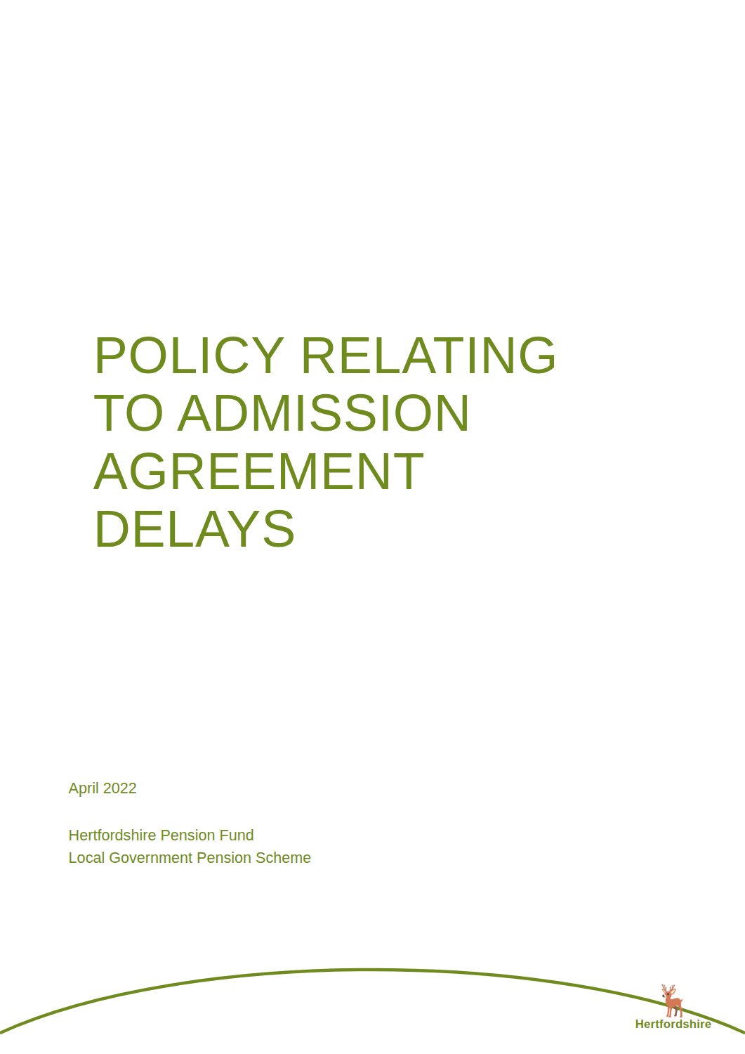POLICY RELATING TO ADMISSION AGREEMENT DELAYS
April 2022
Hertfordshire Pension Fund
Local Government Pension Scheme
🦌 Hertfordshire